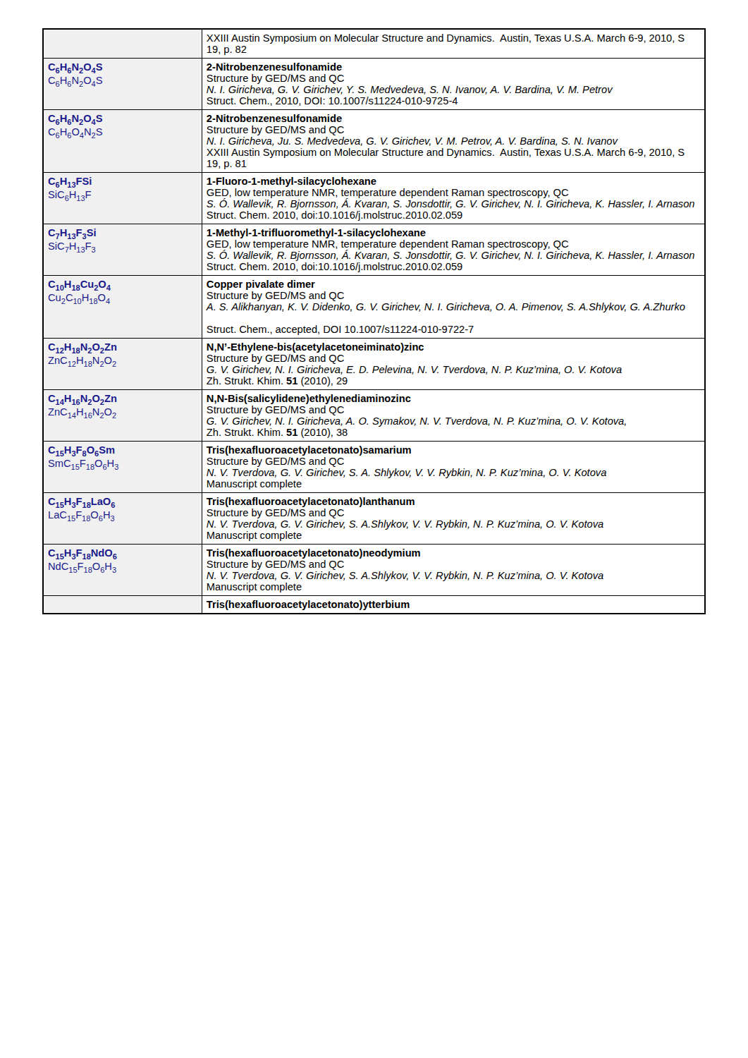| | XXIII Austin Symposium on Molecular Structure and Dynamics. Austin, Texas U.S.A. March 6-9, 2010, S 19, p. 82 |
| C 6 H 6 N 2 O 4 S C 6 H 6 N 2 O 4 S | 2-Nitrobenzenesulfonamide Structure by GED/MS and QC N. I. Giricheva, G. V. Girichev, Y. S. Medvedeva, S. N. Ivanov, A. V. Bardina, V. M. Petrov Struct. Chem., 2010, DOI: 10.1007/s11224-010-9725-4 |
| C 6 H 6 N 2 O 4 S C 6 H 6 O 4 N 2 S | 2-Nitrobenzenesulfonamide Structure by GED/MS and QC N. I. Giricheva, Ju. S. Medvedeva, G. V. Girichev, V. M. Petrov, A. V. Bardina, S. N. Ivanov XXIII Austin Symposium on Molecular Structure and Dynamics. Austin, Texas U.S.A. March 6-9, 2010, S 19, p. 81 |
| C 6 H 13 FSi SiC 6 H 13 F | 1-Fluoro-1-methyl-silacyclohexane GED, low temperature NMR, temperature dependent Raman spectroscopy, QC S. Ó. Wallevik, R. Bjornsson, Á. Kvaran, S. Jonsdottir, G. V. Girichev, N. I. Giricheva, K. Hassler, I. Arnason Struct. Chem. 2010, doi:10.1016/j.molstruc.2010.02.059 |
| C 7 H 13 F 3 Si SiC 7 H 13 F 3 | 1-Methyl-1-trifluoromethyl-1-silacyclohexane GED, low temperature NMR, temperature dependent Raman spectroscopy, QC S. Ó. Wallevik, R. Bjornsson, Á. Kvaran, S. Jonsdottir, G. V. Girichev, N. I. Giricheva, K. Hassler, I. Arnason Struct. Chem. 2010, doi:10.1016/j.molstruc.2010.02.059 |
| C 10 H 18 Cu 2 O 4 Cu 2 C 10 H 18 O 4 | Copper pivalate dimer Structure by GED/MS and QC A. S. Alikhanyan, K. V. Didenko, G. V. Girichev, N. I. Giricheva, O. A. Pimenov, S. A.Shlykov, G. A.Zhurko Struct. Chem., accepted, DOI 10.1007/s11224-010-9722-7 |
| C 12 H 18 N 2 O 2 Zn ZnC 12 H 18 N 2 O 2 | N,N’-Ethylene-bis(acetylacetoneiminato)zinc Structure by GED/MS and QC G. V. Girichev, N. I. Giricheva, E. D. Pelevina, N. V. Tverdova, N. P. Kuz’mina, O. V. Kotova Zh. Strukt. Khim. 51 (2010), 29 |
| C 14 H 16 N 2 O 2 Zn ZnC 14 H 16 N 2 O 2 | N,N-Bis(salicylidene)ethylenediaminozinc Structure by GED/MS and QC G. V. Girichev, N. I. Giricheva, A. O. Symakov, N. V. Tverdova, N. P. Kuz’mina, O. V. Kotova, Zh. Strukt. Khim. 51 (2010), 38 |
| C 15 H 3 F 8 O 6 Sm SmC 15 F 18 O 6 H 3 | Tris(hexafluoroacetylacetonato)samarium Structure by GED/MS and QC N. V. Tverdova, G. V. Girichev, S. A. Shlykov, V. V. Rybkin, N. P. Kuz’mina, O. V. Kotova Manuscript complete |
| C 15 H 3 F 18 LaO 6 LaC 15 F 18 O 6 H 3 | Tris(hexafluoroacetylacetonato)lanthanum Structure by GED/MS and QC N. V. Tverdova, G. V. Girichev, S. A.Shlykov, V. V. Rybkin, N. P. Kuz’mina, O. V. Kotova Manuscript complete |
| C 15 H 3 F 18 NdO 6 NdC 15 F 18 O 6 H 3 | Tris(hexafluoroacetylacetonato)neodymium Structure by GED/MS and QC N. V. Tverdova, G. V. Girichev, S. A.Shlykov, V. V. Rybkin, N. P. Kuz’mina, O. V. Kotova Manuscript complete |
| | Tris(hexafluoroacetylacetonato)ytterbium |